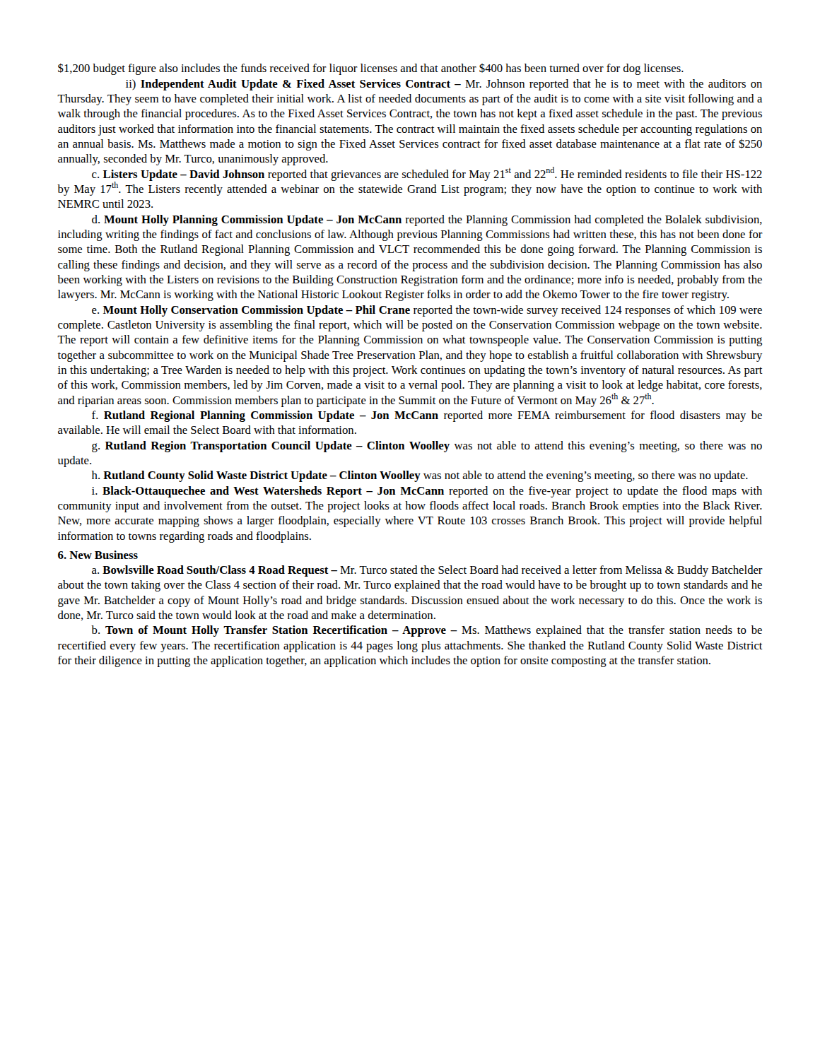$1,200 budget figure also includes the funds received for liquor licenses and that another $400 has been turned over for dog licenses.
ii) Independent Audit Update & Fixed Asset Services Contract – Mr. Johnson reported that he is to meet with the auditors on Thursday. They seem to have completed their initial work. A list of needed documents as part of the audit is to come with a site visit following and a walk through the financial procedures. As to the Fixed Asset Services Contract, the town has not kept a fixed asset schedule in the past. The previous auditors just worked that information into the financial statements. The contract will maintain the fixed assets schedule per accounting regulations on an annual basis. Ms. Matthews made a motion to sign the Fixed Asset Services contract for fixed asset database maintenance at a flat rate of $250 annually, seconded by Mr. Turco, unanimously approved.
c. Listers Update – David Johnson reported that grievances are scheduled for May 21st and 22nd. He reminded residents to file their HS-122 by May 17th. The Listers recently attended a webinar on the statewide Grand List program; they now have the option to continue to work with NEMRC until 2023.
d. Mount Holly Planning Commission Update – Jon McCann reported the Planning Commission had completed the Bolalek subdivision, including writing the findings of fact and conclusions of law. Although previous Planning Commissions had written these, this has not been done for some time. Both the Rutland Regional Planning Commission and VLCT recommended this be done going forward. The Planning Commission is calling these findings and decision, and they will serve as a record of the process and the subdivision decision. The Planning Commission has also been working with the Listers on revisions to the Building Construction Registration form and the ordinance; more info is needed, probably from the lawyers. Mr. McCann is working with the National Historic Lookout Register folks in order to add the Okemo Tower to the fire tower registry.
e. Mount Holly Conservation Commission Update – Phil Crane reported the town-wide survey received 124 responses of which 109 were complete. Castleton University is assembling the final report, which will be posted on the Conservation Commission webpage on the town website. The report will contain a few definitive items for the Planning Commission on what townspeople value. The Conservation Commission is putting together a subcommittee to work on the Municipal Shade Tree Preservation Plan, and they hope to establish a fruitful collaboration with Shrewsbury in this undertaking; a Tree Warden is needed to help with this project. Work continues on updating the town’s inventory of natural resources. As part of this work, Commission members, led by Jim Corven, made a visit to a vernal pool. They are planning a visit to look at ledge habitat, core forests, and riparian areas soon. Commission members plan to participate in the Summit on the Future of Vermont on May 26th & 27th.
f. Rutland Regional Planning Commission Update – Jon McCann reported more FEMA reimbursement for flood disasters may be available. He will email the Select Board with that information.
g. Rutland Region Transportation Council Update – Clinton Woolley was not able to attend this evening’s meeting, so there was no update.
h. Rutland County Solid Waste District Update – Clinton Woolley was not able to attend the evening’s meeting, so there was no update.
i. Black-Ottauquechee and West Watersheds Report – Jon McCann reported on the five-year project to update the flood maps with community input and involvement from the outset. The project looks at how floods affect local roads. Branch Brook empties into the Black River. New, more accurate mapping shows a larger floodplain, especially where VT Route 103 crosses Branch Brook. This project will provide helpful information to towns regarding roads and floodplains.
6. New Business
a. Bowlsville Road South/Class 4 Road Request – Mr. Turco stated the Select Board had received a letter from Melissa & Buddy Batchelder about the town taking over the Class 4 section of their road. Mr. Turco explained that the road would have to be brought up to town standards and he gave Mr. Batchelder a copy of Mount Holly’s road and bridge standards. Discussion ensued about the work necessary to do this. Once the work is done, Mr. Turco said the town would look at the road and make a determination.
b. Town of Mount Holly Transfer Station Recertification – Approve – Ms. Matthews explained that the transfer station needs to be recertified every few years. The recertification application is 44 pages long plus attachments. She thanked the Rutland County Solid Waste District for their diligence in putting the application together, an application which includes the option for onsite composting at the transfer station.